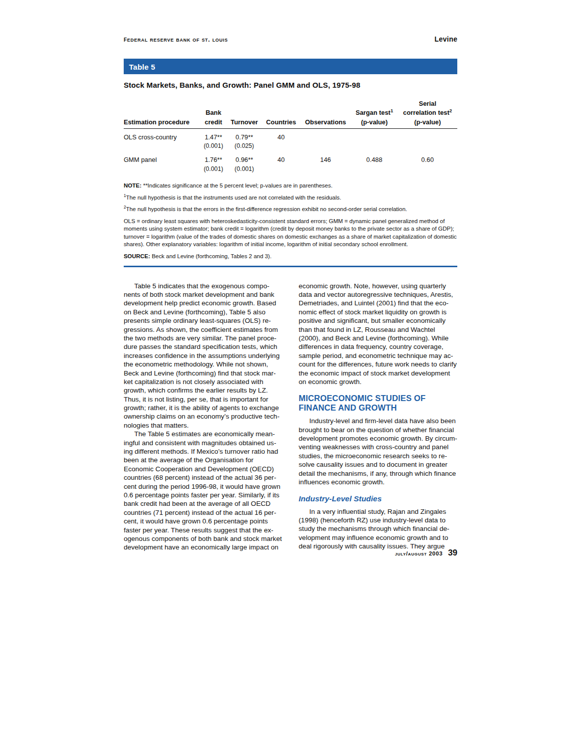Federal Reserve Bank of St. Louis
Levine
Table 5
Stock Markets, Banks, and Growth: Panel GMM and OLS, 1975-98
| | | | | | | Serial |
| --- | --- | --- | --- | --- | --- | --- |
| | Bank | | | | Sargan test 1 | correlation test 2 |
| Estimation procedure | credit | Turnover | Countries | Observations | (p-value) | (p-value) |
| OLS cross-country | 1.47** | 0.79** | 40 | | | |
| | (0.001) | (0.025) | | | | |
| GMM panel | 1.76** | 0.96** | 40 | 146 | 0.488 | 0.60 |
| | (0.001) | (0.001) | | | | |
NOTE: **Indicates significance at the 5 percent level; p-values are in parentheses.
1 The null hypothesis is that the instruments used are not correlated with the residuals.
2 The null hypothesis is that the errors in the first-difference regression exhibit no second-order serial correlation.
OLS = ordinary least squares with heteroskedasticity-consistent standard errors; GMM = dynamic panel generalized method of moments using system estimator; bank credit = logarithm (credit by deposit money banks to the private sector as a share of GDP); turnover = logarithm (value of the trades of domestic shares on domestic exchanges as a share of market capitalization of domestic shares). Other explanatory variables: logarithm of initial income, logarithm of initial secondary school enrollment.
SOURCE: Beck and Levine (forthcoming, Tables 2 and 3).
Table 5 indicates that the exogenous components of both stock market development and bank development help predict economic growth. Based on Beck and Levine (forthcoming), Table 5 also presents simple ordinary least-squares (OLS) regressions. As shown, the coefficient estimates from the two methods are very similar. The panel procedure passes the standard specification tests, which increases confidence in the assumptions underlying the econometric methodology. While not shown, Beck and Levine (forthcoming) find that stock market capitalization is not closely associated with growth, which confirms the earlier results by LZ. Thus, it is not listing, per se, that is important for growth; rather, it is the ability of agents to exchange ownership claims on an economy’s productive technologies that matters.
The Table 5 estimates are economically meaningful and consistent with magnitudes obtained using different methods. If Mexico’s turnover ratio had been at the average of the Organisation for Economic Cooperation and Development (OECD) countries (68 percent) instead of the actual 36 percent during the period 1996-98, it would have grown 0.6 percentage points faster per year. Similarly, if its bank credit had been at the average of all OECD countries (71 percent) instead of the actual 16 percent, it would have grown 0.6 percentage points faster per year. These results suggest that the exogenous components of both bank and stock market development have an economically large impact on economic growth. Note, however, using quarterly data and vector autoregressive techniques, Arestis, Demetriades, and Luintel (2001) find that the economic effect of stock market liquidity on growth is positive and significant, but smaller economically than that found in LZ, Rousseau and Wachtel (2000), and Beck and Levine (forthcoming). While differences in data frequency, country coverage, sample period, and econometric technique may account for the differences, future work needs to clarify the economic impact of stock market development on economic growth.
MICROECONOMIC STUDIES OF FINANCE AND GROWTH
Industry-level and firm-level data have also been brought to bear on the question of whether financial development promotes economic growth. By circumventing weaknesses with cross-country and panel studies, the microeconomic research seeks to resolve causality issues and to document in greater detail the mechanisms, if any, through which finance influences economic growth.
Industry-Level Studies
In a very influential study, Rajan and Zingales (1998) (henceforth RZ) use industry-level data to study the mechanisms through which financial development may influence economic growth and to deal rigorously with causality issues. They argue
July/August 2003 39